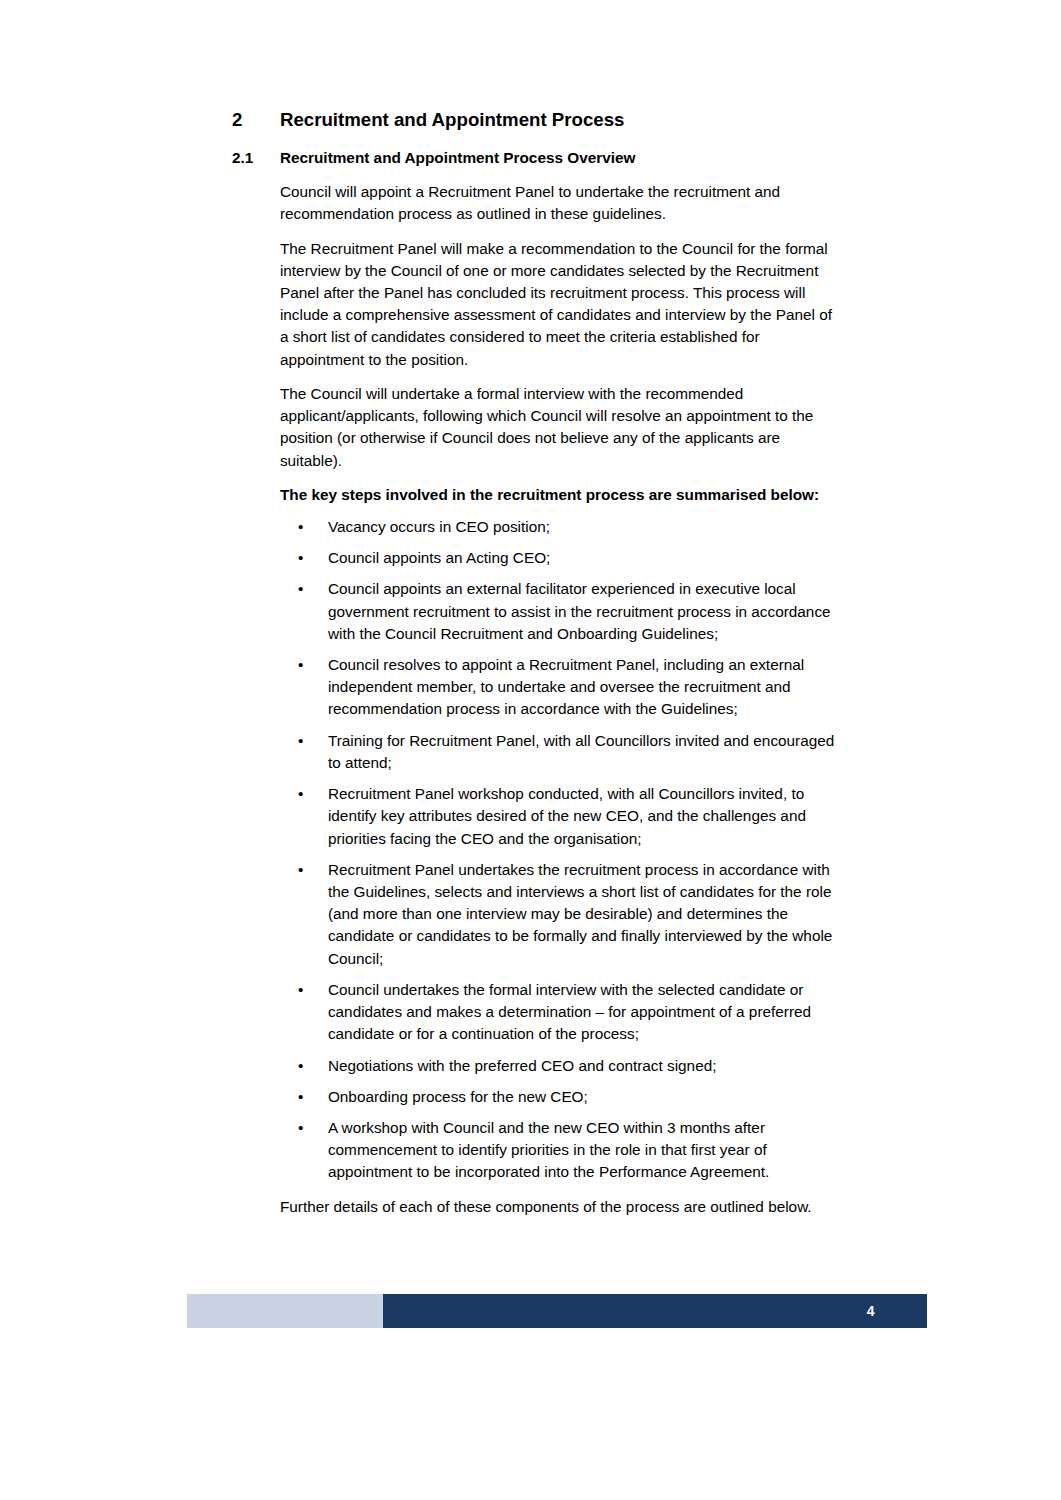2 Recruitment and Appointment Process
2.1 Recruitment and Appointment Process Overview
Council will appoint a Recruitment Panel to undertake the recruitment and recommendation process as outlined in these guidelines.
The Recruitment Panel will make a recommendation to the Council for the formal interview by the Council of one or more candidates selected by the Recruitment Panel after the Panel has concluded its recruitment process. This process will include a comprehensive assessment of candidates and interview by the Panel of a short list of candidates considered to meet the criteria established for appointment to the position.
The Council will undertake a formal interview with the recommended applicant/applicants, following which Council will resolve an appointment to the position (or otherwise if Council does not believe any of the applicants are suitable).
The key steps involved in the recruitment process are summarised below:
Vacancy occurs in CEO position;
Council appoints an Acting CEO;
Council appoints an external facilitator experienced in executive local government recruitment to assist in the recruitment process in accordance with the Council Recruitment and Onboarding Guidelines;
Council resolves to appoint a Recruitment Panel, including an external independent member, to undertake and oversee the recruitment and recommendation process in accordance with the Guidelines;
Training for Recruitment Panel, with all Councillors invited and encouraged to attend;
Recruitment Panel workshop conducted, with all Councillors invited, to identify key attributes desired of the new CEO, and the challenges and priorities facing the CEO and the organisation;
Recruitment Panel undertakes the recruitment process in accordance with the Guidelines, selects and interviews a short list of candidates for the role (and more than one interview may be desirable) and determines the candidate or candidates to be formally and finally interviewed by the whole Council;
Council undertakes the formal interview with the selected candidate or candidates and makes a determination – for appointment of a preferred candidate or for a continuation of the process;
Negotiations with the preferred CEO and contract signed;
Onboarding process for the new CEO;
A workshop with Council and the new CEO within 3 months after commencement to identify priorities in the role in that first year of appointment to be incorporated into the Performance Agreement.
Further details of each of these components of the process are outlined below.
4